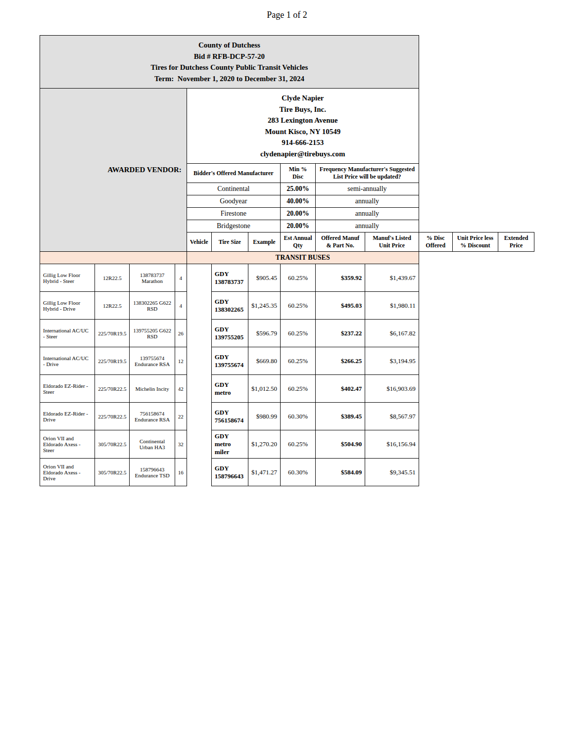Page 1 of 2
| County of Dutchess Bid # RFB-DCP-57-20 Tires for Dutchess County Public Transit Vehicles Term: November 1, 2020 to December 31, 2024 |
| AWARDED VENDOR: | Clyde Napier Tire Buys, Inc. 283 Lexington Avenue Mount Kisco, NY 10549 914-666-2153 clydenapier@tirebuys.com |
| Bidder's Offered Manufacturer | Min % Disc | Frequency Manufacturer's Suggested List Price will be updated? |
| Continental | 25.00% | semi-annually |
| Goodyear | 40.00% | annually |
| Firestone | 20.00% | annually |
| Bridgestone | 20.00% | annually |
| Vehicle | Tire Size | Example | Est Annual Qty | Offered Manuf & Part No. | Manuf's Listed Unit Price | % Disc Offered | Unit Price less % Discount | Extended Price |
| | TRANSIT BUSES |
| Gillig Low Floor Hybrid - Steer | 12R22.5 | 138783737 Marathon | 4 | | GDY 138783737 | $905.45 | 60.25% | $359.92 | $1,439.67 |
| Gillig Low Floor Hybrid - Drive | 12R22.5 | 138302265 G622 RSD | 4 | | GDY 138302265 | $1,245.35 | 60.25% | $495.03 | $1,980.11 |
| International AC/UC - Steer | 225/70R19.5 | 139755205 G622 RSD | 26 | | GDY 139755205 | $596.79 | 60.25% | $237.22 | $6,167.82 |
| International AC/UC - Drive | 225/70R19.5 | 139755674 Endurance RSA | 12 | | GDY 139755674 | $669.80 | 60.25% | $266.25 | $3,194.95 |
| Eldorado EZ-Rider - Steer | 225/70R22.5 | Michelin Incity | 42 | | GDY metro | $1,012.50 | 60.25% | $402.47 | $16,903.69 |
| Eldorado EZ-Rider - Drive | 225/70R22.5 | 756158674 Endurance RSA | 22 | | GDY 756158674 | $980.99 | 60.30% | $389.45 | $8,567.97 |
| Orion VII and Eldorado Axess - Steer | 305/70R22.5 | Continental Urban HA3 | 32 | | GDY metro miler | $1,270.20 | 60.25% | $504.90 | $16,156.94 |
| Orion VII and Eldorado Axess - Drive | 305/70R22.5 | 158796643 Endurance TSD | 16 | | GDY 158796643 | $1,471.27 | 60.30% | $584.09 | $9,345.51 |